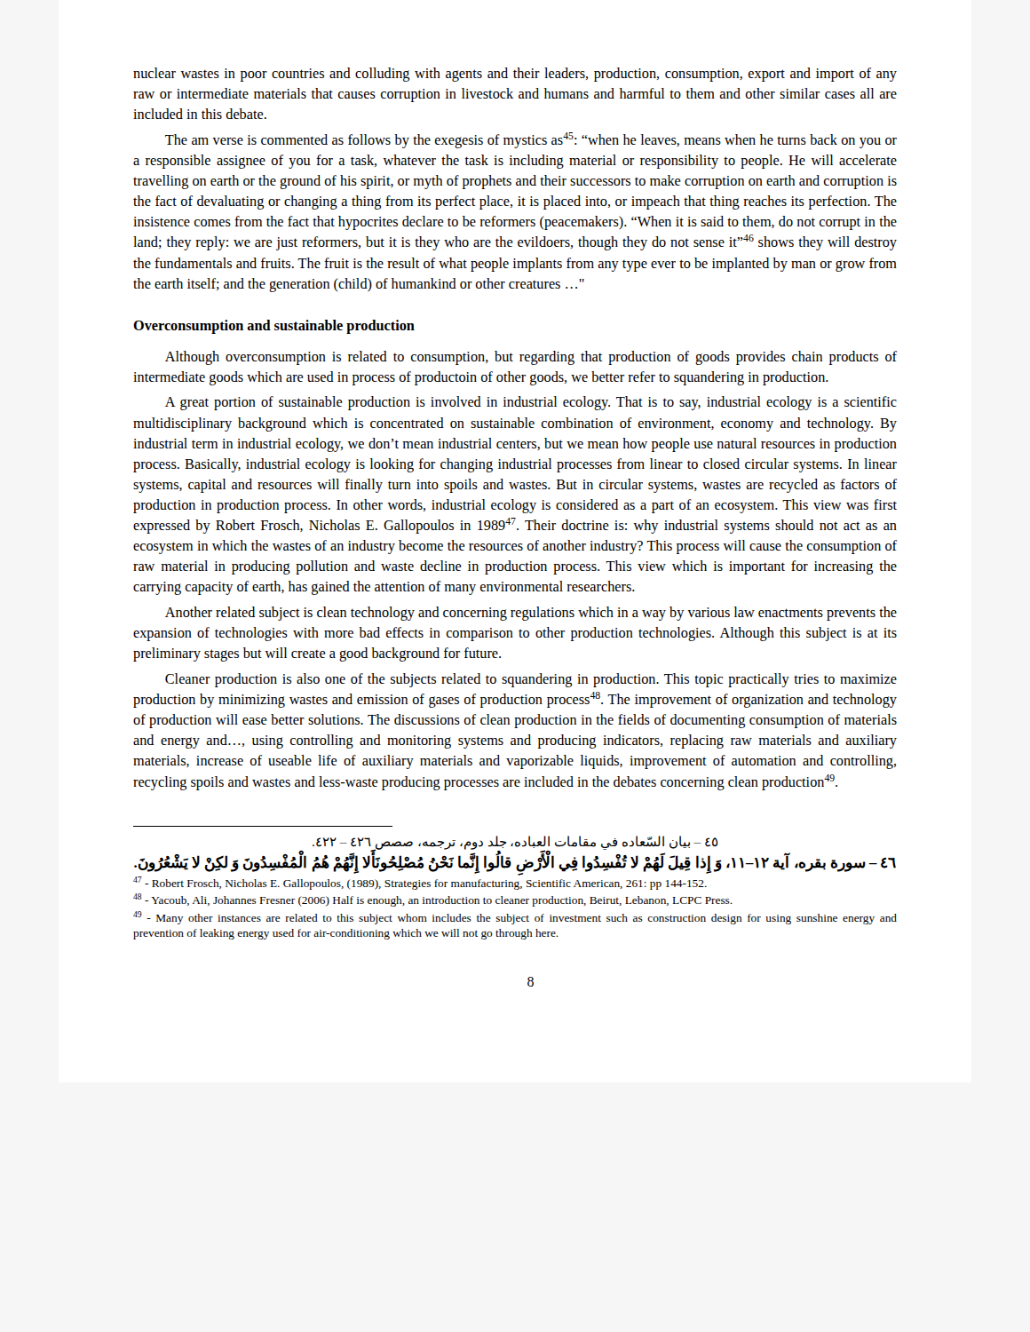nuclear wastes in poor countries and colluding with agents and their leaders, production, consumption, export and import of any raw or intermediate materials that causes corruption in livestock and humans and harmful to them and other similar cases all are included in this debate.
The am verse is commented as follows by the exegesis of mystics as45: “when he leaves, means when he turns back on you or a responsible assignee of you for a task, whatever the task is including material or responsibility to people. He will accelerate travelling on earth or the ground of his spirit, or myth of prophets and their successors to make corruption on earth and corruption is the fact of devaluating or changing a thing from its perfect place, it is placed into, or impeach that thing reaches its perfection. The insistence comes from the fact that hypocrites declare to be reformers (peacemakers). “When it is said to them, do not corrupt in the land; they reply: we are just reformers, but it is they who are the evildoers, though they do not sense it”46 shows they will destroy the fundamentals and fruits. The fruit is the result of what people implants from any type ever to be implanted by man or grow from the earth itself; and the generation (child) of humankind or other creatures …"
Overconsumption and sustainable production
Although overconsumption is related to consumption, but regarding that production of goods provides chain products of intermediate goods which are used in process of productoin of other goods, we better refer to squandering in production.
A great portion of sustainable production is involved in industrial ecology. That is to say, industrial ecology is a scientific multidisciplinary background which is concentrated on sustainable combination of environment, economy and technology. By industrial term in industrial ecology, we don’t mean industrial centers, but we mean how people use natural resources in production process. Basically, industrial ecology is looking for changing industrial processes from linear to closed circular systems. In linear systems, capital and resources will finally turn into spoils and wastes. But in circular systems, wastes are recycled as factors of production in production process. In other words, industrial ecology is considered as a part of an ecosystem. This view was first expressed by Robert Frosch, Nicholas E. Gallopoulos in 198947. Their doctrine is: why industrial systems should not act as an ecosystem in which the wastes of an industry become the resources of another industry? This process will cause the consumption of raw material in producing pollution and waste decline in production process. This view which is important for increasing the carrying capacity of earth, has gained the attention of many environmental researchers.
Another related subject is clean technology and concerning regulations which in a way by various law enactments prevents the expansion of technologies with more bad effects in comparison to other production technologies. Although this subject is at its preliminary stages but will create a good background for future.
Cleaner production is also one of the subjects related to squandering in production. This topic practically tries to maximize production by minimizing wastes and emission of gases of production process48. The improvement of organization and technology of production will ease better solutions. The discussions of clean production in the fields of documenting consumption of materials and energy and…, using controlling and monitoring systems and producing indicators, replacing raw materials and auxiliary materials, increase of useable life of auxiliary materials and vaporizable liquids, improvement of automation and controlling, recycling spoils and wastes and less-waste producing processes are included in the debates concerning clean production49.
٤٥ – بيان السّعاده في مقامات العباده، جلد دوم، ترجمه، صصص ٤٢٦ – ٤٢٢.
٤٦ – سورة بقره، آية ١٢–١١، وَ إِذا قِيلَ لَهُمْ لا تُفْسِدُوا فِي الْأَرْضِ قالُوا إِنَّما نَحْنُ مُصْلِحُونَأَلا إِنَّهُمْ هُمُ الْمُفْسِدُونَ وَ لكِنْ لا يَشْعُرُونَ.
47 - Robert Frosch, Nicholas E. Gallopoulos, (1989), Strategies for manufacturing, Scientific American, 261: pp 144-152.
48 - Yacoub, Ali, Johannes Fresner (2006) Half is enough, an introduction to cleaner production, Beirut, Lebanon, LCPC Press.
49 - Many other instances are related to this subject whom includes the subject of investment such as construction design for using sunshine energy and prevention of leaking energy used for air-conditioning which we will not go through here.
8